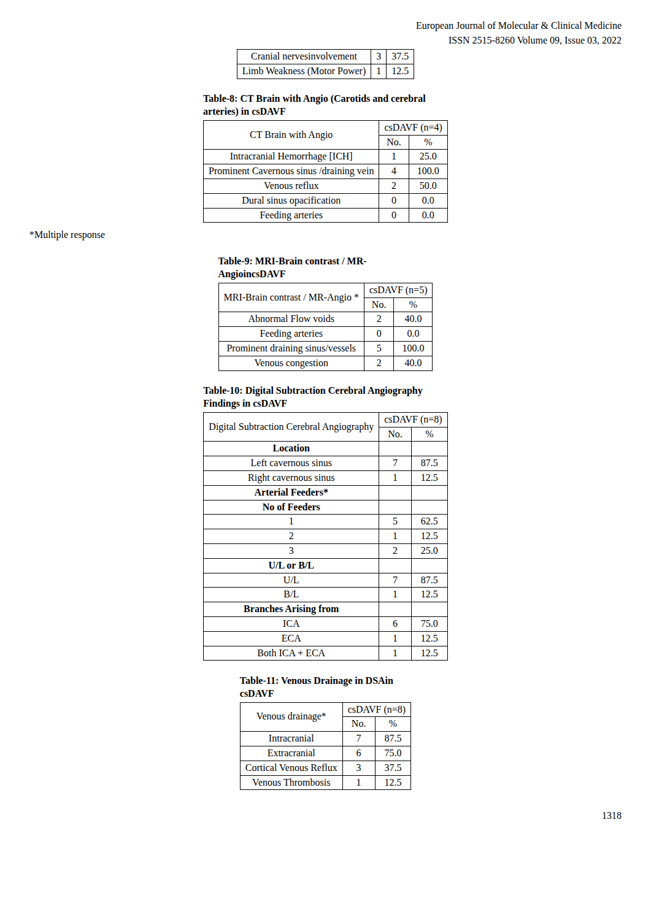European Journal of Molecular & Clinical Medicine
ISSN 2515-8260 Volume 09, Issue 03, 2022
| Cranial nervesinvolvement | 3 | 37.5 |
| Limb Weakness (Motor Power) | 1 | 12.5 |
Table-8: CT Brain with Angio (Carotids and cerebral arteries) in csDAVF
| CT Brain with Angio | csDAVF (n=4) |
| --- | --- |
| No. | % |
| Intracranial Hemorrhage [ICH] | 1 | 25.0 |
| Prominent Cavernous sinus /draining vein | 4 | 100.0 |
| Venous reflux | 2 | 50.0 |
| Dural sinus opacification | 0 | 0.0 |
| Feeding arteries | 0 | 0.0 |
*Multiple response
Table-9: MRI-Brain contrast / MR-AngioincsDAVF
| MRI-Brain contrast / MR-Angio * | csDAVF (n=5) |
| --- | --- |
| No. | % |
| Abnormal Flow voids | 2 | 40.0 |
| Feeding arteries | 0 | 0.0 |
| Prominent draining sinus/vessels | 5 | 100.0 |
| Venous congestion | 2 | 40.0 |
Table-10: Digital Subtraction Cerebral Angiography Findings in csDAVF
| Digital Subtraction Cerebral Angiography | csDAVF (n=8) |
| --- | --- |
| No. | % |
| Location | | |
| Left cavernous sinus | 7 | 87.5 |
| Right cavernous sinus | 1 | 12.5 |
| Arterial Feeders* | | |
| No of Feeders | | |
| 1 | 5 | 62.5 |
| 2 | 1 | 12.5 |
| 3 | 2 | 25.0 |
| U/L or B/L | | |
| U/L | 7 | 87.5 |
| B/L | 1 | 12.5 |
| Branches Arising from | | |
| ICA | 6 | 75.0 |
| ECA | 1 | 12.5 |
| Both ICA + ECA | 1 | 12.5 |
Table-11: Venous Drainage in DSAin csDAVF
| Venous drainage* | csDAVF (n=8) |
| --- | --- |
| No. | % |
| Intracranial | 7 | 87.5 |
| Extracranial | 6 | 75.0 |
| Cortical Venous Reflux | 3 | 37.5 |
| Venous Thrombosis | 1 | 12.5 |
1318